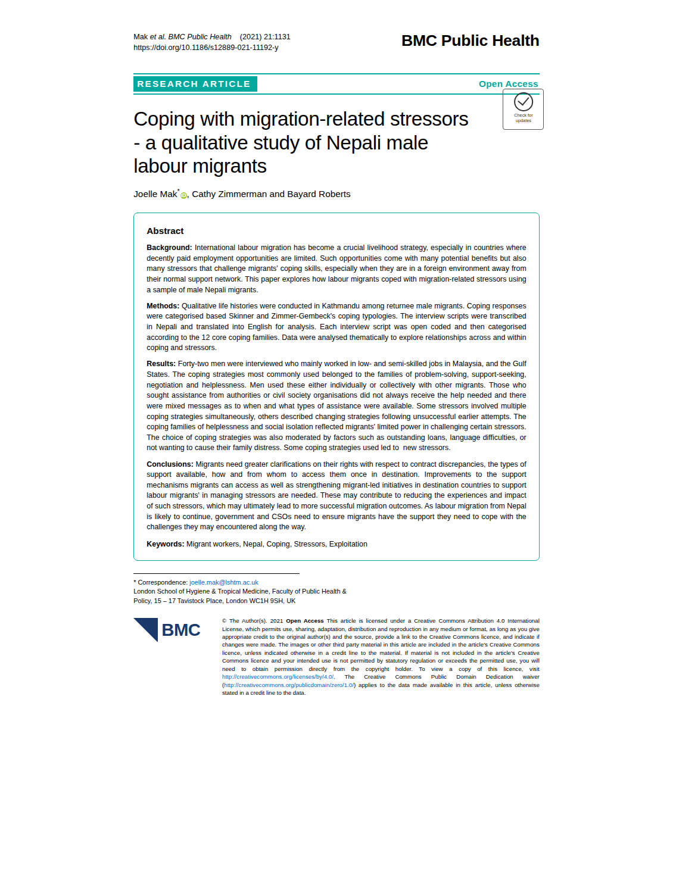Mak et al. BMC Public Health (2021) 21:1131
https://doi.org/10.1186/s12889-021-11192-y
BMC Public Health
RESEARCH ARTICLE
Open Access
Check for
updates
Coping with migration-related stressors - a qualitative study of Nepali male labour migrants
Joelle Mak*iD, Cathy Zimmerman and Bayard Roberts
Abstract
Background: International labour migration has become a crucial livelihood strategy, especially in countries where decently paid employment opportunities are limited. Such opportunities come with many potential benefits but also many stressors that challenge migrants' coping skills, especially when they are in a foreign environment away from their normal support network. This paper explores how labour migrants coped with migration-related stressors using a sample of male Nepali migrants.
Methods: Qualitative life histories were conducted in Kathmandu among returnee male migrants. Coping responses were categorised based Skinner and Zimmer-Gembeck's coping typologies. The interview scripts were transcribed in Nepali and translated into English for analysis. Each interview script was open coded and then categorised according to the 12 core coping families. Data were analysed thematically to explore relationships across and within coping and stressors.
Results: Forty-two men were interviewed who mainly worked in low- and semi-skilled jobs in Malaysia, and the Gulf States. The coping strategies most commonly used belonged to the families of problem-solving, support-seeking, negotiation and helplessness. Men used these either individually or collectively with other migrants. Those who sought assistance from authorities or civil society organisations did not always receive the help needed and there were mixed messages as to when and what types of assistance were available. Some stressors involved multiple coping strategies simultaneously, others described changing strategies following unsuccessful earlier attempts. The coping families of helplessness and social isolation reflected migrants' limited power in challenging certain stressors. The choice of coping strategies was also moderated by factors such as outstanding loans, language difficulties, or not wanting to cause their family distress. Some coping strategies used led to new stressors.
Conclusions: Migrants need greater clarifications on their rights with respect to contract discrepancies, the types of support available, how and from whom to access them once in destination. Improvements to the support mechanisms migrants can access as well as strengthening migrant-led initiatives in destination countries to support labour migrants' in managing stressors are needed. These may contribute to reducing the experiences and impact of such stressors, which may ultimately lead to more successful migration outcomes. As labour migration from Nepal is likely to continue, government and CSOs need to ensure migrants have the support they need to cope with the challenges they may encountered along the way.
Keywords: Migrant workers, Nepal, Coping, Stressors, Exploitation
* Correspondence: joelle.mak@lshtm.ac.uk
London School of Hygiene & Tropical Medicine, Faculty of Public Health &
Policy, 15 – 17 Tavistock Place, London WC1H 9SH, UK
BMC
© The Author(s). 2021 Open Access This article is licensed under a Creative Commons Attribution 4.0 International License, which permits use, sharing, adaptation, distribution and reproduction in any medium or format, as long as you give appropriate credit to the original author(s) and the source, provide a link to the Creative Commons licence, and indicate if changes were made. The images or other third party material in this article are included in the article's Creative Commons licence, unless indicated otherwise in a credit line to the material. If material is not included in the article's Creative Commons licence and your intended use is not permitted by statutory regulation or exceeds the permitted use, you will need to obtain permission directly from the copyright holder. To view a copy of this licence, visit http://creativecommons.org/licenses/by/4.0/. The Creative Commons Public Domain Dedication waiver (http://creativecommons.org/publicdomain/zero/1.0/) applies to the data made available in this article, unless otherwise stated in a credit line to the data.